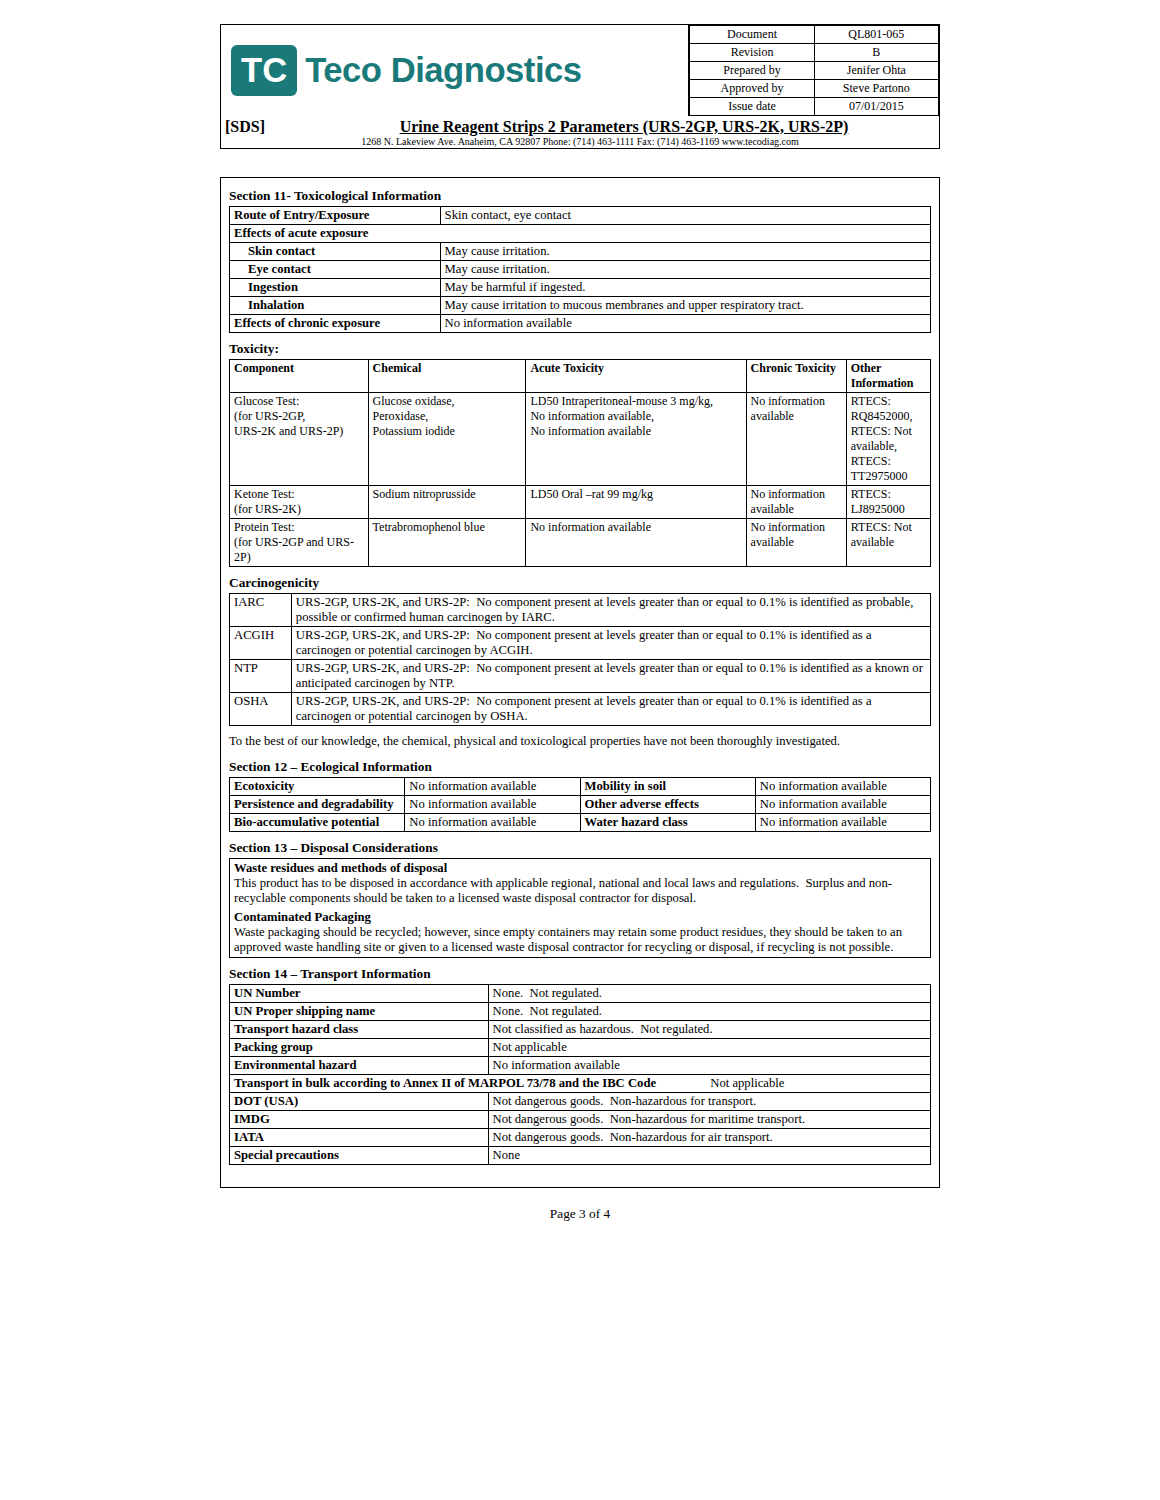TC Teco Diagnostics
| Document | QL801-065 |
| Revision | B |
| Prepared by | Jenifer Ohta |
| Approved by | Steve Partono |
| Issue date | 07/01/2015 |
[SDS] Urine Reagent Strips 2 Parameters (URS-2GP, URS-2K, URS-2P)
1268 N. Lakeview Ave. Anaheim, CA 92807 Phone: (714) 463-1111 Fax: (714) 463-1169 www.tecodiag.com
Section 11- Toxicological Information
| Route of Entry/Exposure | Skin contact, eye contact |
| Effects of acute exposure |
| Skin contact | May cause irritation. |
| Eye contact | May cause irritation. |
| Ingestion | May be harmful if ingested. |
| Inhalation | May cause irritation to mucous membranes and upper respiratory tract. |
| Effects of chronic exposure | No information available |
Toxicity:
| Component | Chemical | Acute Toxicity | Chronic Toxicity | Other Information |
| Glucose Test: (for URS-2GP, URS-2K and URS-2P) | Glucose oxidase, Peroxidase, Potassium iodide | LD50 Intraperitoneal-mouse 3 mg/kg, No information available, No information available | No information available | RTECS: RQ8452000, RTECS: Not available, RTECS: TT2975000 |
| Ketone Test: (for URS-2K) | Sodium nitroprusside | LD50 Oral –rat 99 mg/kg | No information available | RTECS: LJ8925000 |
| Protein Test: (for URS-2GP and URS-2P) | Tetrabromophenol blue | No information available | No information available | RTECS: Not available |
Carcinogenicity
| IARC | URS-2GP, URS-2K, and URS-2P: No component present at levels greater than or equal to 0.1% is identified as probable, possible or confirmed human carcinogen by IARC. |
| ACGIH | URS-2GP, URS-2K, and URS-2P: No component present at levels greater than or equal to 0.1% is identified as a carcinogen or potential carcinogen by ACGIH. |
| NTP | URS-2GP, URS-2K, and URS-2P: No component present at levels greater than or equal to 0.1% is identified as a known or anticipated carcinogen by NTP. |
| OSHA | URS-2GP, URS-2K, and URS-2P: No component present at levels greater than or equal to 0.1% is identified as a carcinogen or potential carcinogen by OSHA. |
To the best of our knowledge, the chemical, physical and toxicological properties have not been thoroughly investigated.
Section 12 – Ecological Information
| Ecotoxicity | No information available | Mobility in soil | No information available |
| Persistence and degradability | No information available | Other adverse effects | No information available |
| Bio-accumulative potential | No information available | Water hazard class | No information available |
Section 13 – Disposal Considerations
Waste residues and methods of disposal
This product has to be disposed in accordance with applicable regional, national and local laws and regulations. Surplus and non-recyclable components should be taken to a licensed waste disposal contractor for disposal.
Contaminated Packaging
Waste packaging should be recycled; however, since empty containers may retain some product residues, they should be taken to an approved waste handling site or given to a licensed waste disposal contractor for recycling or disposal, if recycling is not possible.
Section 14 – Transport Information
| UN Number | None. Not regulated. |
| UN Proper shipping name | None. Not regulated. |
| Transport hazard class | Not classified as hazardous. Not regulated. |
| Packing group | Not applicable |
| Environmental hazard | No information available |
| Transport in bulk according to Annex II of MARPOL 73/78 and the IBC Code Not applicable |
| DOT (USA) | Not dangerous goods. Non-hazardous for transport. |
| IMDG | Not dangerous goods. Non-hazardous for maritime transport. |
| IATA | Not dangerous goods. Non-hazardous for air transport. |
| Special precautions | None |
Page 3 of 4